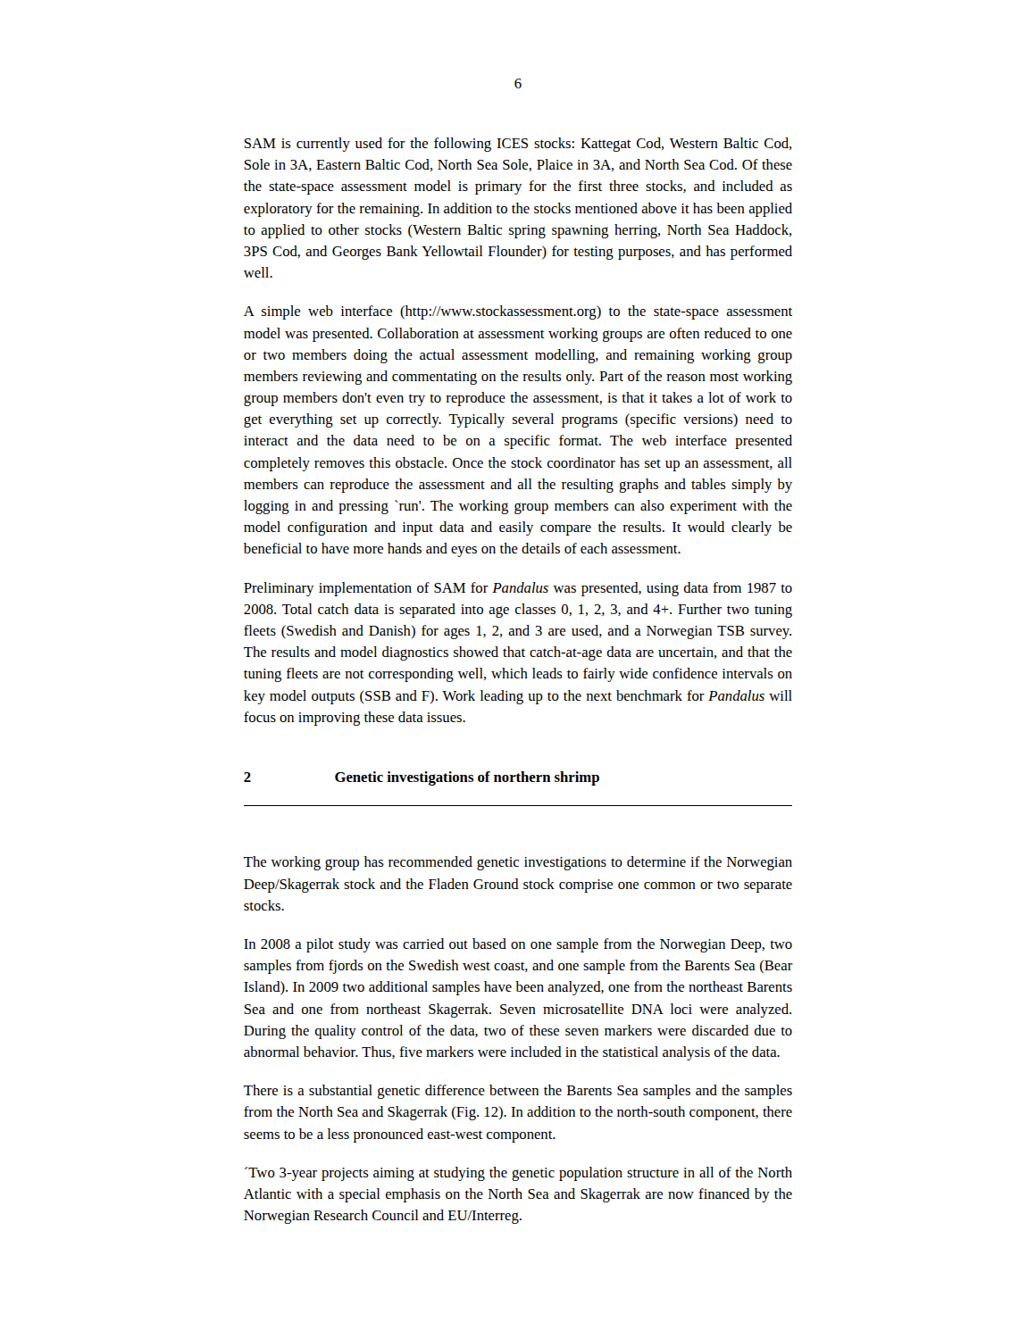6
SAM is currently used for the following ICES stocks: Kattegat Cod, Western Baltic Cod, Sole in 3A, Eastern Baltic Cod, North Sea Sole, Plaice in 3A, and North Sea Cod. Of these the state-space assessment model is primary for the first three stocks, and included as exploratory for the remaining. In addition to the stocks mentioned above it has been applied to applied to other stocks (Western Baltic spring spawning herring, North Sea Haddock, 3PS Cod, and Georges Bank Yellowtail Flounder) for testing purposes, and has performed well.
A simple web interface (http://www.stockassessment.org) to the state-space assessment model was presented. Collaboration at assessment working groups are often reduced to one or two members doing the actual assessment modelling, and remaining working group members reviewing and commentating on the results only. Part of the reason most working group members don't even try to reproduce the assessment, is that it takes a lot of work to get everything set up correctly. Typically several programs (specific versions) need to interact and the data need to be on a specific format. The web interface presented completely removes this obstacle. Once the stock coordinator has set up an assessment, all members can reproduce the assessment and all the resulting graphs and tables simply by logging in and pressing `run'. The working group members can also experiment with the model configuration and input data and easily compare the results. It would clearly be beneficial to have more hands and eyes on the details of each assessment.
Preliminary implementation of SAM for Pandalus was presented, using data from 1987 to 2008. Total catch data is separated into age classes 0, 1, 2, 3, and 4+. Further two tuning fleets (Swedish and Danish) for ages 1, 2, and 3 are used, and a Norwegian TSB survey. The results and model diagnostics showed that catch-at-age data are uncertain, and that the tuning fleets are not corresponding well, which leads to fairly wide confidence intervals on key model outputs (SSB and F). Work leading up to the next benchmark for Pandalus will focus on improving these data issues.
2 Genetic investigations of northern shrimp
The working group has recommended genetic investigations to determine if the Norwegian Deep/Skagerrak stock and the Fladen Ground stock comprise one common or two separate stocks.
In 2008 a pilot study was carried out based on one sample from the Norwegian Deep, two samples from fjords on the Swedish west coast, and one sample from the Barents Sea (Bear Island). In 2009 two additional samples have been analyzed, one from the northeast Barents Sea and one from northeast Skagerrak. Seven microsatellite DNA loci were analyzed. During the quality control of the data, two of these seven markers were discarded due to abnormal behavior. Thus, five markers were included in the statistical analysis of the data.
There is a substantial genetic difference between the Barents Sea samples and the samples from the North Sea and Skagerrak (Fig. 12). In addition to the north-south component, there seems to be a less pronounced east-west component.
´Two 3-year projects aiming at studying the genetic population structure in all of the North Atlantic with a special emphasis on the North Sea and Skagerrak are now financed by the Norwegian Research Council and EU/Interreg.